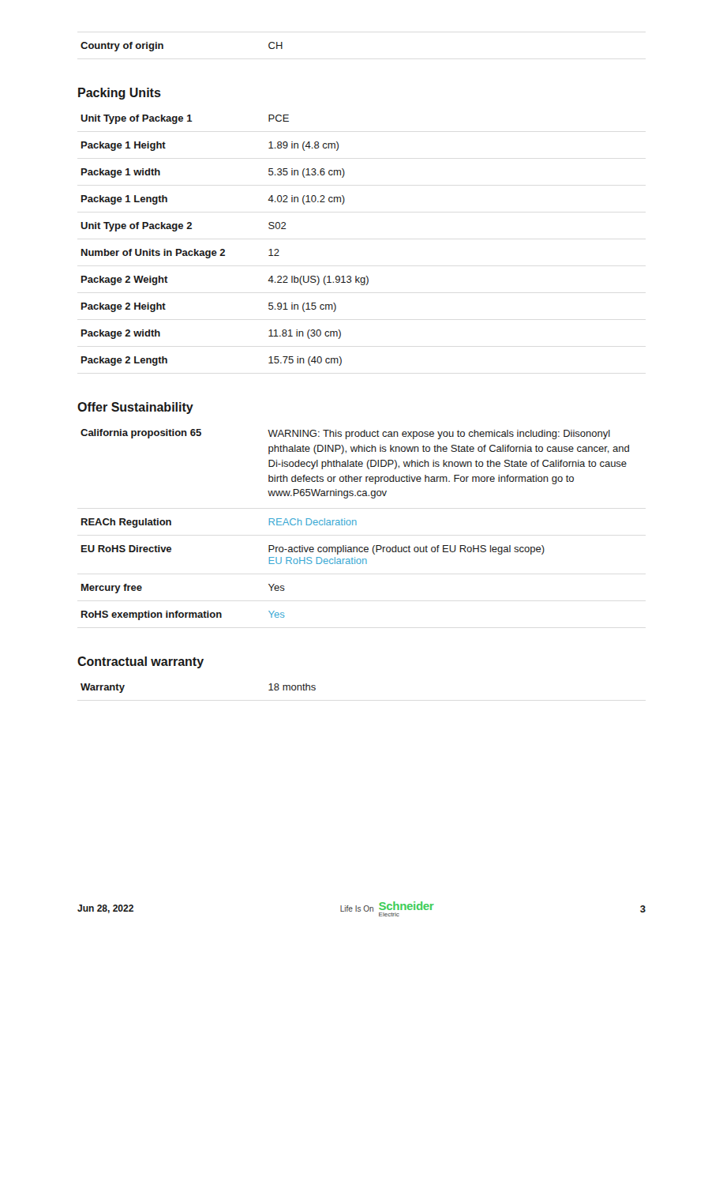| Country of origin | CH |
Packing Units
| Unit Type of Package 1 | PCE |
| Package 1 Height | 1.89 in (4.8 cm) |
| Package 1 width | 5.35 in (13.6 cm) |
| Package 1 Length | 4.02 in (10.2 cm) |
| Unit Type of Package 2 | S02 |
| Number of Units in Package 2 | 12 |
| Package 2 Weight | 4.22 lb(US) (1.913 kg) |
| Package 2 Height | 5.91 in (15 cm) |
| Package 2 width | 11.81 in (30 cm) |
| Package 2 Length | 15.75 in (40 cm) |
Offer Sustainability
| California proposition 65 | WARNING: This product can expose you to chemicals including: Diisononyl phthalate (DINP), which is known to the State of California to cause cancer, and Di-isodecyl phthalate (DIDP), which is known to the State of California to cause birth defects or other reproductive harm. For more information go to www.P65Warnings.ca.gov |
| REACh Regulation | REACh Declaration |
| EU RoHS Directive | Pro-active compliance (Product out of EU RoHS legal scope) EU RoHS Declaration |
| Mercury free | Yes |
| RoHS exemption information | Yes |
Contractual warranty
| Warranty | 18 months |
Jun 28, 2022
Life Is On SchneiderElectric
3